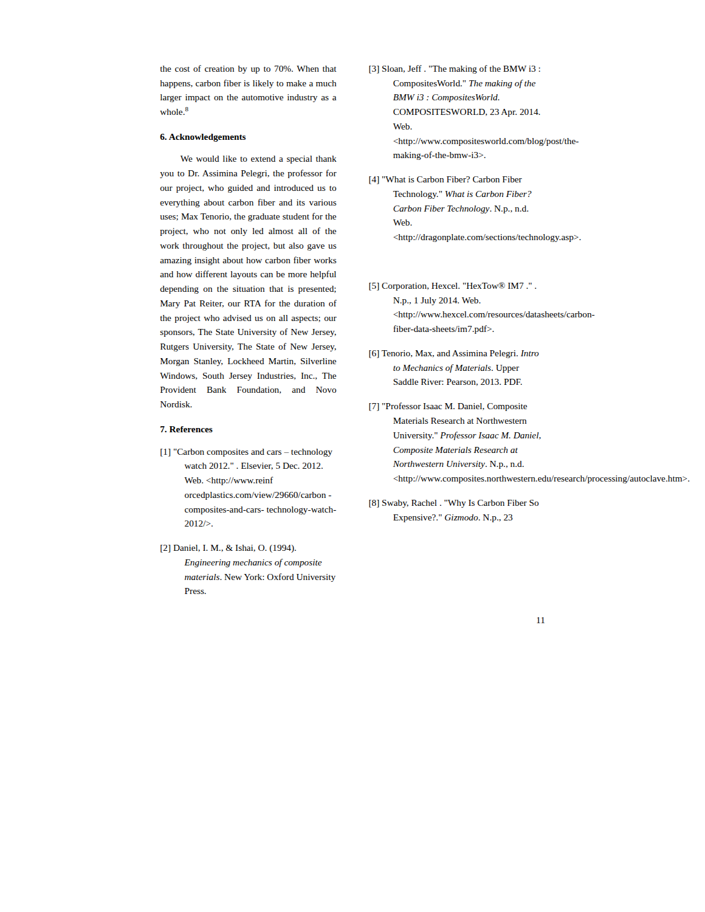the cost of creation by up to 70%. When that happens, carbon fiber is likely to make a much larger impact on the automotive industry as a whole.8
6. Acknowledgements
We would like to extend a special thank you to Dr. Assimina Pelegri, the professor for our project, who guided and introduced us to everything about carbon fiber and its various uses; Max Tenorio, the graduate student for the project, who not only led almost all of the work throughout the project, but also gave us amazing insight about how carbon fiber works and how different layouts can be more helpful depending on the situation that is presented; Mary Pat Reiter, our RTA for the duration of the project who advised us on all aspects; our sponsors, The State University of New Jersey, Rutgers University, The State of New Jersey, Morgan Stanley, Lockheed Martin, Silverline Windows, South Jersey Industries, Inc., The Provident Bank Foundation, and Novo Nordisk.
7. References
[1] "Carbon composites and cars – technology watch 2012." . Elsevier, 5 Dec. 2012. Web. <http://www.reinf orcedplastics.com/view/29660/carbon -composites-and-cars- technology-watch-2012/>.
[2] Daniel, I. M., & Ishai, O. (1994). Engineering mechanics of composite materials. New York: Oxford University Press.
[3] Sloan, Jeff . "The making of the BMW i3 : CompositesWorld." The making of the BMW i3 : CompositesWorld. COMPOSITESWORLD, 23 Apr. 2014. Web. <http://www.compositesworld.com/blog/post/the-making-of-the-bmw-i3>.
[4] "What is Carbon Fiber? Carbon Fiber Technology." What is Carbon Fiber? Carbon Fiber Technology. N.p., n.d. Web.<http://dragonplate.com/sections/technology.asp>.
[5] Corporation, Hexcel. "HexTow® IM7 ." . N.p., 1 July 2014. Web. <http://www.hexcel.com/resources/datasheets/carbon-fiber-data-sheets/im7.pdf>.
[6] Tenorio, Max, and Assimina Pelegri. Intro to Mechanics of Materials. Upper Saddle River: Pearson, 2013. PDF.
[7] "Professor Isaac M. Daniel, Composite Materials Research at Northwestern University." Professor Isaac M. Daniel, Composite Materials Research at Northwestern University. N.p., n.d. <http://www.composites.northwestern.edu/research/processing/autoclave.htm>.
[8] Swaby, Rachel . "Why Is Carbon Fiber So Expensive?." Gizmodo. N.p., 23
11